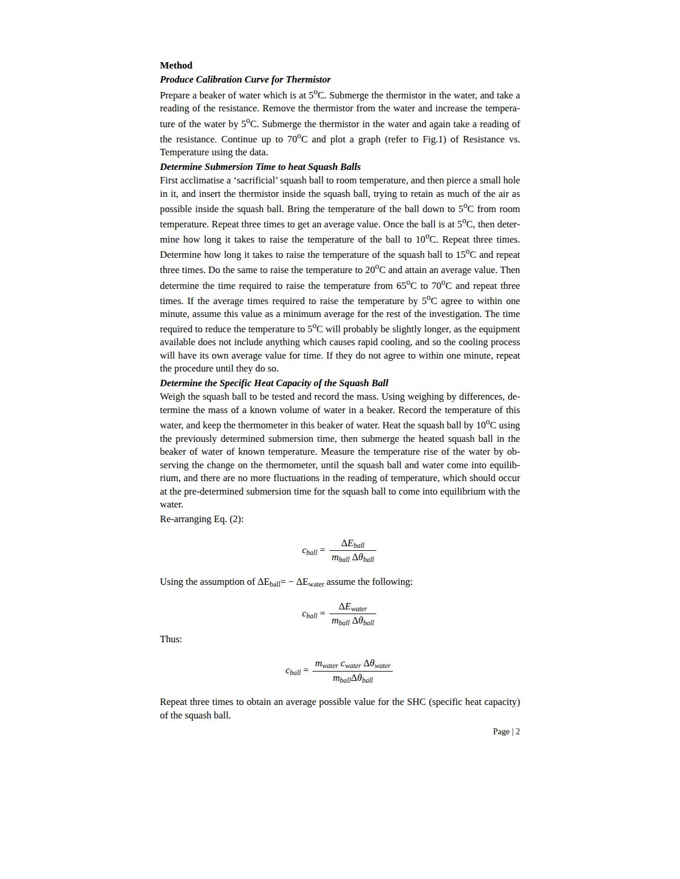Method
Produce Calibration Curve for Thermistor
Prepare a beaker of water which is at 5oC. Submerge the thermistor in the water, and take a reading of the resistance. Remove the thermistor from the water and increase the temperature of the water by 5oC. Submerge the thermistor in the water and again take a reading of the resistance. Continue up to 70oC and plot a graph (refer to Fig.1) of Resistance vs. Temperature using the data.
Determine Submersion Time to heat Squash Balls
First acclimatise a ‘sacrificial’ squash ball to room temperature, and then pierce a small hole in it, and insert the thermistor inside the squash ball, trying to retain as much of the air as possible inside the squash ball. Bring the temperature of the ball down to 5oC from room temperature. Repeat three times to get an average value. Once the ball is at 5oC, then determine how long it takes to raise the temperature of the ball to 10oC. Repeat three times. Determine how long it takes to raise the temperature of the squash ball to 15oC and repeat three times. Do the same to raise the temperature to 20oC and attain an average value. Then determine the time required to raise the temperature from 65oC to 70oC and repeat three times. If the average times required to raise the temperature by 5oC agree to within one minute, assume this value as a minimum average for the rest of the investigation. The time required to reduce the temperature to 5oC will probably be slightly longer, as the equipment available does not include anything which causes rapid cooling, and so the cooling process will have its own average value for time. If they do not agree to within one minute, repeat the procedure until they do so.
Determine the Specific Heat Capacity of the Squash Ball
Weigh the squash ball to be tested and record the mass. Using weighing by differences, determine the mass of a known volume of water in a beaker. Record the temperature of this water, and keep the thermometer in this beaker of water. Heat the squash ball by 10oC using the previously determined submersion time, then submerge the heated squash ball in the beaker of water of known temperature. Measure the temperature rise of the water by observing the change on the thermometer, until the squash ball and water come into equilibrium, and there are no more fluctuations in the reading of temperature, which should occur at the pre-determined submersion time for the squash ball to come into equilibrium with the water.
Re-arranging Eq. (2):
cball = ΔEball mball Δθball
Using the assumption of ΔEball= − ΔEwater assume the following:
cball = ΔEwater mball Δθball
Thus:
cball = mwater cwater Δθwater mball Δθball
Repeat three times to obtain an average possible value for the SHC (specific heat capacity) of the squash ball.
Page | 2